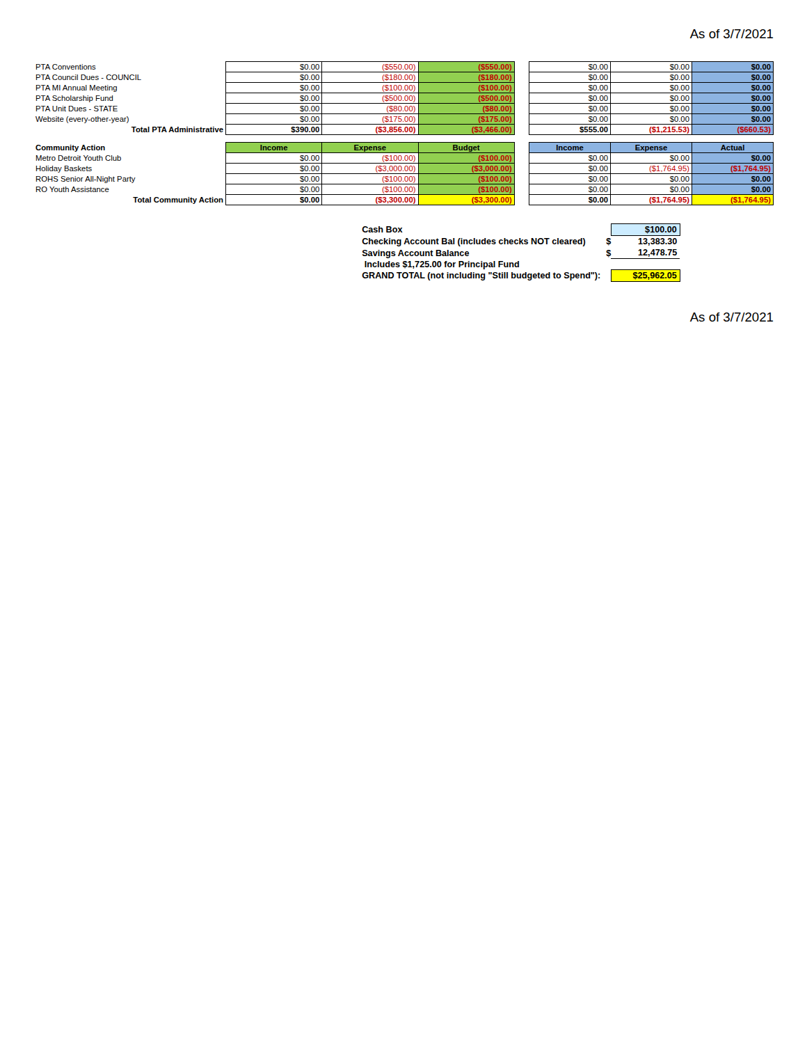As of 3/7/2021
| PTA Conventions | $0.00 | ($550.00) | ($550.00) | | $0.00 | $0.00 | $0.00 |
| PTA Council Dues - COUNCIL | $0.00 | ($180.00) | ($180.00) | | $0.00 | $0.00 | $0.00 |
| PTA MI Annual Meeting | $0.00 | ($100.00) | ($100.00) | | $0.00 | $0.00 | $0.00 |
| PTA Scholarship Fund | $0.00 | ($500.00) | ($500.00) | | $0.00 | $0.00 | $0.00 |
| PTA Unit Dues - STATE | $0.00 | ($80.00) | ($80.00) | | $0.00 | $0.00 | $0.00 |
| Website (every-other-year) | $0.00 | ($175.00) | ($175.00) | | $0.00 | $0.00 | $0.00 |
| Total PTA Administrative | $390.00 | ($3,856.00) | ($3,466.00) | | $555.00 | ($1,215.53) | ($660.53) |
| Community Action | Income | Expense | Budget | | Income | Expense | Actual |
| Metro Detroit Youth Club | $0.00 | ($100.00) | ($100.00) | | $0.00 | $0.00 | $0.00 |
| Holiday Baskets | $0.00 | ($3,000.00) | ($3,000.00) | | $0.00 | ($1,764.95) | ($1,764.95) |
| ROHS Senior All-Night Party | $0.00 | ($100.00) | ($100.00) | | $0.00 | $0.00 | $0.00 |
| RO Youth Assistance | $0.00 | ($100.00) | ($100.00) | | $0.00 | $0.00 | $0.00 |
| Total Community Action | $0.00 | ($3,300.00) | ($3,300.00) | | $0.00 | ($1,764.95) | ($1,764.95) |
| Cash Box | | $100.00 |
| Checking Account Bal (includes checks NOT cleared) | $ | 13,383.30 |
| Savings Account Balance | $ | 12,478.75 |
| Includes $1,725.00 for Principal Fund | | |
| GRAND TOTAL (not including "Still budgeted to Spend"): | | $25,962.05 |
As of 3/7/2021